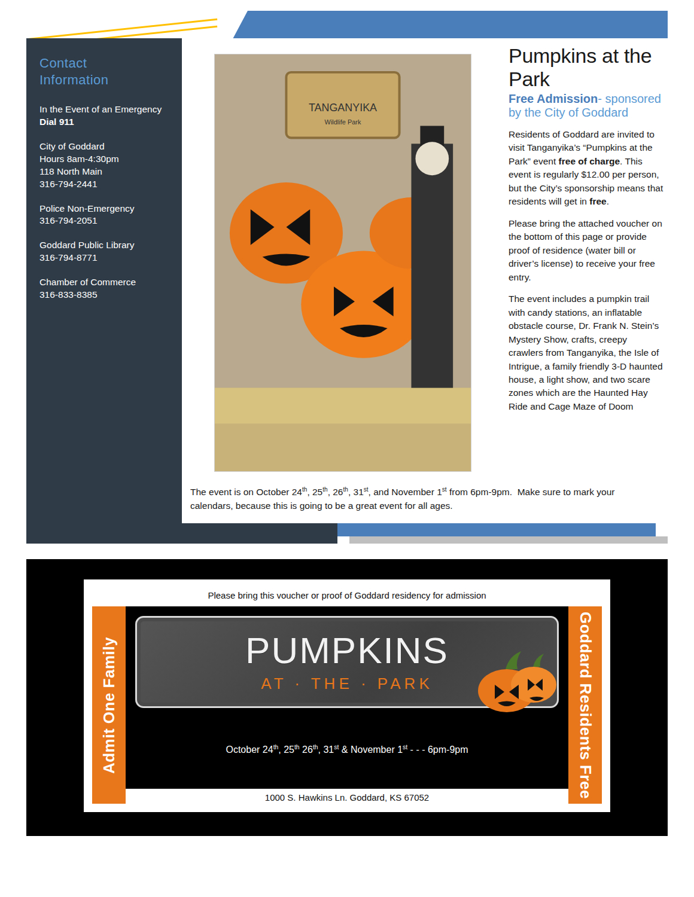Contact
Information
In the Event of an Emergency
Dial 911
City of Goddard
Hours 8am-4:30pm
118 North Main
316-794-2441
Police Non-Emergency
316-794-2051
Goddard Public Library
316-794-8771
Chamber of Commerce
316-833-8385
Pumpkins at the Park
Free Admission- sponsored by the City of Goddard
Residents of Goddard are invited to visit Tanganyika’s “Pumpkins at the Park” event free of charge. This event is regularly $12.00 per person, but the City’s sponsorship means that residents will get in free.
Please bring the attached voucher on the bottom of this page or provide proof of residence (water bill or driver’s license) to receive your free entry.
The event includes a pumpkin trail with candy stations, an inflatable obstacle course, Dr. Frank N. Stein’s Mystery Show, crafts, creepy crawlers from Tanganyika, the Isle of Intrigue, a family friendly 3-D haunted house, a light show, and two scare zones which are the Haunted Hay Ride and Cage Maze of Doom
The event is on October 24th, 25th, 26th, 31st, and November 1st from 6pm-9pm. Make sure to mark your calendars, because this is going to be a great event for all ages.
Please bring this voucher or proof of Goddard residency for admission
Admit One Family
PUMPKINS
AT · THE · PARK
October 24th, 25th 26th, 31st & November 1st - - - 6pm-9pm
1000 S. Hawkins Ln. Goddard, KS 67052
Goddard Residents Free